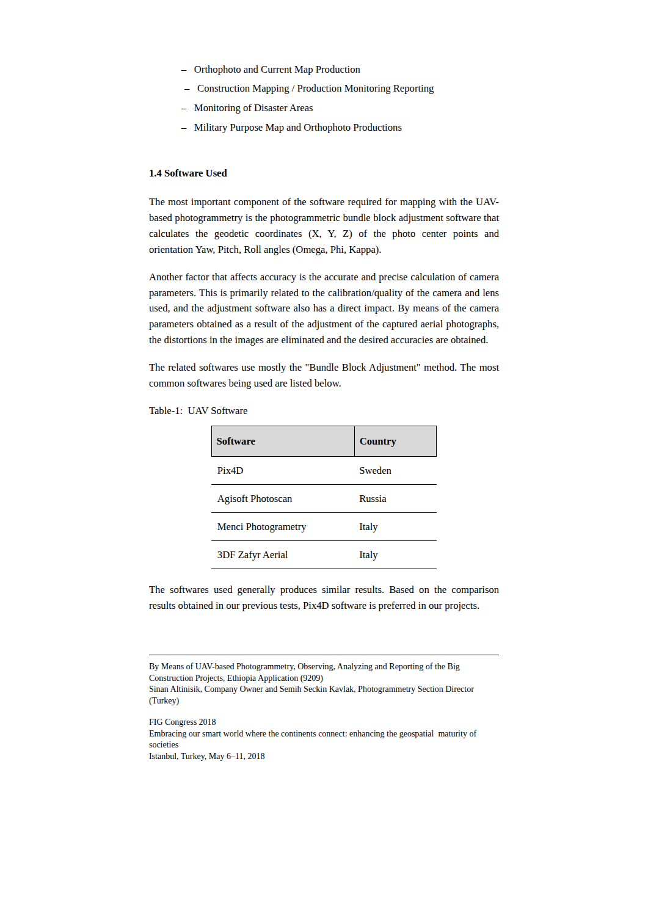–Orthophoto and Current Map Production
–Construction Mapping / Production Monitoring Reporting
–Monitoring of Disaster Areas
–Military Purpose Map and Orthophoto Productions
1.4 Software Used
The most important component of the software required for mapping with the UAV-based photogrammetry is the photogrammetric bundle block adjustment software that calculates the geodetic coordinates (X, Y, Z) of the photo center points and orientation Yaw, Pitch, Roll angles (Omega, Phi, Kappa).
Another factor that affects accuracy is the accurate and precise calculation of camera parameters. This is primarily related to the calibration/quality of the camera and lens used, and the adjustment software also has a direct impact. By means of the camera parameters obtained as a result of the adjustment of the captured aerial photographs, the distortions in the images are eliminated and the desired accuracies are obtained.
The related softwares use mostly the "Bundle Block Adjustment" method. The most common softwares being used are listed below.
Table-1: UAV Software
| Software | Country |
| --- | --- |
| Pix4D | Sweden |
| Agisoft Photoscan | Russia |
| Menci Photogrametry | Italy |
| 3DF Zafyr Aerial | Italy |
The softwares used generally produces similar results. Based on the comparison results obtained in our previous tests, Pix4D software is preferred in our projects.
By Means of UAV-based Photogrammetry, Observing, Analyzing and Reporting of the Big Construction Projects, Ethiopia Application (9209)
Sinan Altinisik, Company Owner and Semih Seckin Kavlak, Photogrammetry Section Director (Turkey)
FIG Congress 2018
Embracing our smart world where the continents connect: enhancing the geospatial maturity of societies
Istanbul, Turkey, May 6–11, 2018